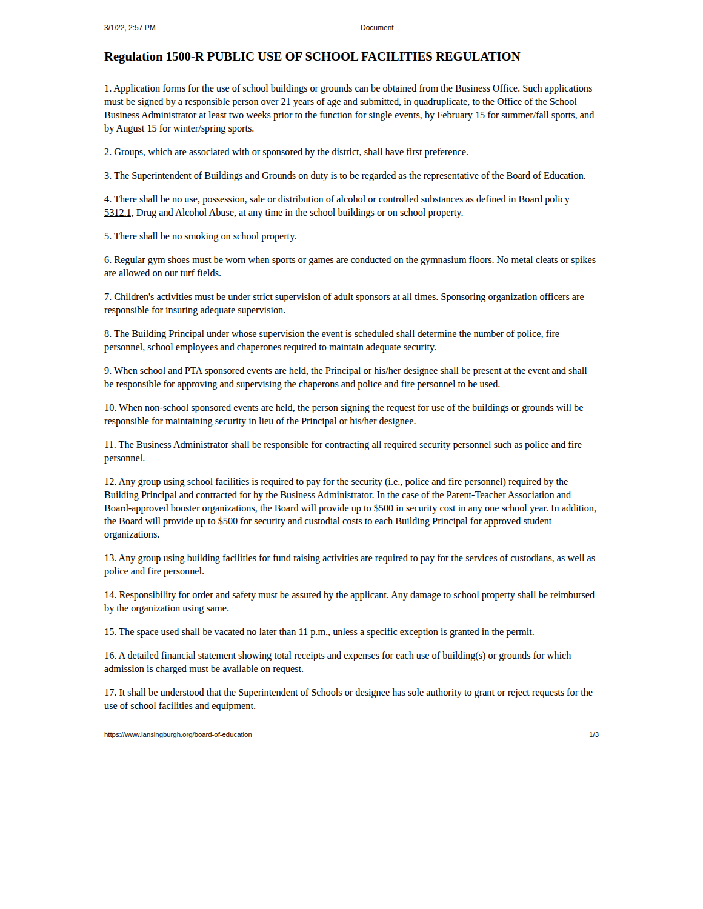3/1/22, 2:57 PM Document
Regulation 1500-R PUBLIC USE OF SCHOOL FACILITIES REGULATION
1. Application forms for the use of school buildings or grounds can be obtained from the Business Office. Such applications must be signed by a responsible person over 21 years of age and submitted, in quadruplicate, to the Office of the School Business Administrator at least two weeks prior to the function for single events, by February 15 for summer/fall sports, and by August 15 for winter/spring sports.
2. Groups, which are associated with or sponsored by the district, shall have first preference.
3. The Superintendent of Buildings and Grounds on duty is to be regarded as the representative of the Board of Education.
4. There shall be no use, possession, sale or distribution of alcohol or controlled substances as defined in Board policy 5312.1, Drug and Alcohol Abuse, at any time in the school buildings or on school property.
5. There shall be no smoking on school property.
6. Regular gym shoes must be worn when sports or games are conducted on the gymnasium floors. No metal cleats or spikes are allowed on our turf fields.
7. Children's activities must be under strict supervision of adult sponsors at all times. Sponsoring organization officers are responsible for insuring adequate supervision.
8. The Building Principal under whose supervision the event is scheduled shall determine the number of police, fire personnel, school employees and chaperones required to maintain adequate security.
9. When school and PTA sponsored events are held, the Principal or his/her designee shall be present at the event and shall be responsible for approving and supervising the chaperons and police and fire personnel to be used.
10. When non-school sponsored events are held, the person signing the request for use of the buildings or grounds will be responsible for maintaining security in lieu of the Principal or his/her designee.
11. The Business Administrator shall be responsible for contracting all required security personnel such as police and fire personnel.
12. Any group using school facilities is required to pay for the security (i.e., police and fire personnel) required by the Building Principal and contracted for by the Business Administrator. In the case of the Parent-Teacher Association and Board-approved booster organizations, the Board will provide up to $500 in security cost in any one school year. In addition, the Board will provide up to $500 for security and custodial costs to each Building Principal for approved student organizations.
13. Any group using building facilities for fund raising activities are required to pay for the services of custodians, as well as police and fire personnel.
14. Responsibility for order and safety must be assured by the applicant. Any damage to school property shall be reimbursed by the organization using same.
15. The space used shall be vacated no later than 11 p.m., unless a specific exception is granted in the permit.
16. A detailed financial statement showing total receipts and expenses for each use of building(s) or grounds for which admission is charged must be available on request.
17. It shall be understood that the Superintendent of Schools or designee has sole authority to grant or reject requests for the use of school facilities and equipment.
https://www.lansingburgh.org/board-of-education 1/3